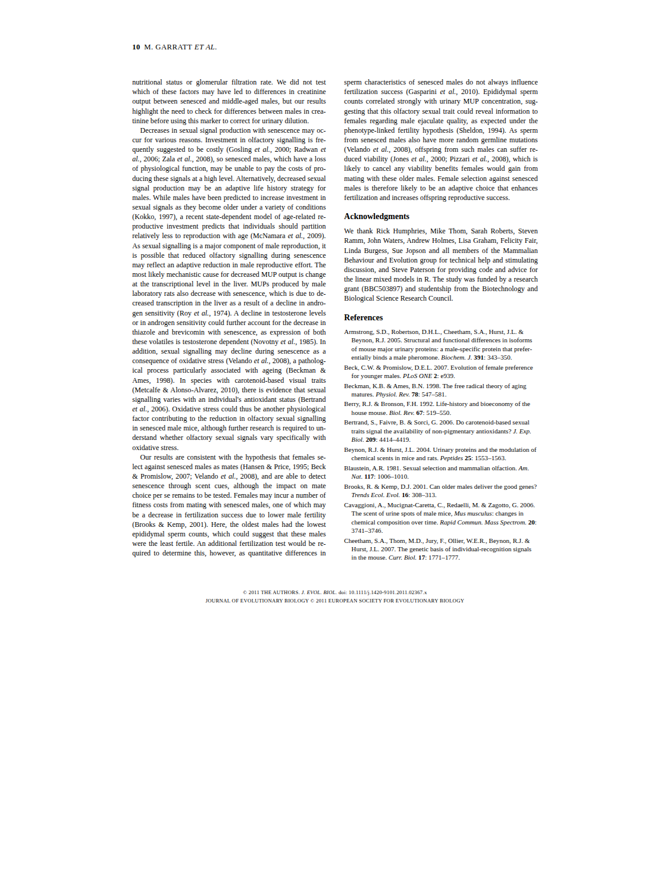10 M. GARRATT ET AL.
nutritional status or glomerular filtration rate. We did not test which of these factors may have led to differences in creatinine output between senesced and middle-aged males, but our results highlight the need to check for differences between males in creatinine before using this marker to correct for urinary dilution.
Decreases in sexual signal production with senescence may occur for various reasons. Investment in olfactory signalling is frequently suggested to be costly (Gosling et al., 2000; Radwan et al., 2006; Zala et al., 2008), so senesced males, which have a loss of physiological function, may be unable to pay the costs of producing these signals at a high level. Alternatively, decreased sexual signal production may be an adaptive life history strategy for males. While males have been predicted to increase investment in sexual signals as they become older under a variety of conditions (Kokko, 1997), a recent state-dependent model of age-related reproductive investment predicts that individuals should partition relatively less to reproduction with age (McNamara et al., 2009). As sexual signalling is a major component of male reproduction, it is possible that reduced olfactory signalling during senescence may reflect an adaptive reduction in male reproductive effort. The most likely mechanistic cause for decreased MUP output is change at the transcriptional level in the liver. MUPs produced by male laboratory rats also decrease with senescence, which is due to decreased transcription in the liver as a result of a decline in androgen sensitivity (Roy et al., 1974). A decline in testosterone levels or in androgen sensitivity could further account for the decrease in thiazole and brevicomin with senescence, as expression of both these volatiles is testosterone dependent (Novotny et al., 1985). In addition, sexual signalling may decline during senescence as a consequence of oxidative stress (Velando et al., 2008), a pathological process particularly associated with ageing (Beckman & Ames, 1998). In species with carotenoid-based visual traits (Metcalfe & Alonso-Alvarez, 2010), there is evidence that sexual signalling varies with an individual's antioxidant status (Bertrand et al., 2006). Oxidative stress could thus be another physiological factor contributing to the reduction in olfactory sexual signalling in senesced male mice, although further research is required to understand whether olfactory sexual signals vary specifically with oxidative stress.
Our results are consistent with the hypothesis that females select against senesced males as mates (Hansen & Price, 1995; Beck & Promislow, 2007; Velando et al., 2008), and are able to detect senescence through scent cues, although the impact on mate choice per se remains to be tested. Females may incur a number of fitness costs from mating with senesced males, one of which may be a decrease in fertilization success due to lower male fertility (Brooks & Kemp, 2001). Here, the oldest males had the lowest epididymal sperm counts, which could suggest that these males were the least fertile. An additional fertilization test would be required to determine this, however, as quantitative differences in sperm characteristics of senesced males do not always influence fertilization success (Gasparini et al., 2010). Epididymal sperm counts correlated strongly with urinary MUP concentration, suggesting that this olfactory sexual trait could reveal information to females regarding male ejaculate quality, as expected under the phenotype-linked fertility hypothesis (Sheldon, 1994). As sperm from senesced males also have more random germline mutations (Velando et al., 2008), offspring from such males can suffer reduced viability (Jones et al., 2000; Pizzari et al., 2008), which is likely to cancel any viability benefits females would gain from mating with these older males. Female selection against senesced males is therefore likely to be an adaptive choice that enhances fertilization and increases offspring reproductive success.
Acknowledgments
We thank Rick Humphries, Mike Thom, Sarah Roberts, Steven Ramm, John Waters, Andrew Holmes, Lisa Graham, Felicity Fair, Linda Burgess, Sue Jopson and all members of the Mammalian Behaviour and Evolution group for technical help and stimulating discussion, and Steve Paterson for providing code and advice for the linear mixed models in R. The study was funded by a research grant (BBC503897) and studentship from the Biotechnology and Biological Science Research Council.
References
Armstrong, S.D., Robertson, D.H.L., Cheetham, S.A., Hurst, J.L. & Beynon, R.J. 2005. Structural and functional differences in isoforms of mouse major urinary proteins: a male-specific protein that preferentially binds a male pheromone. Biochem. J. 391: 343–350.
Beck, C.W. & Promislow, D.E.L. 2007. Evolution of female preference for younger males. PLoS ONE 2: e939.
Beckman, K.B. & Ames, B.N. 1998. The free radical theory of aging matures. Physiol. Rev. 78: 547–581.
Berry, R.J. & Bronson, F.H. 1992. Life-history and bioeconomy of the house mouse. Biol. Rev. 67: 519–550.
Bertrand, S., Faivre, B. & Sorci, G. 2006. Do carotenoid-based sexual traits signal the availability of non-pigmentary antioxidants? J. Exp. Biol. 209: 4414–4419.
Beynon, R.J. & Hurst, J.L. 2004. Urinary proteins and the modulation of chemical scents in mice and rats. Peptides 25: 1553–1563.
Blaustein, A.R. 1981. Sexual selection and mammalian olfaction. Am. Nat. 117: 1006–1010.
Brooks, R. & Kemp, D.J. 2001. Can older males deliver the good genes? Trends Ecol. Evol. 16: 308–313.
Cavaggioni, A., Mucignat-Caretta, C., Redaelli, M. & Zagotto, G. 2006. The scent of urine spots of male mice, Mus musculus: changes in chemical composition over time. Rapid Commun. Mass Spectrom. 20: 3741–3746.
Cheetham, S.A., Thom, M.D., Jury, F., Ollier, W.E.R., Beynon, R.J. & Hurst, J.L. 2007. The genetic basis of individual-recognition signals in the mouse. Curr. Biol. 17: 1771–1777.
© 2011 THE AUTHORS. J. EVOL. BIOL. doi: 10.1111/j.1420-9101.2011.02367.x
JOURNAL OF EVOLUTIONARY BIOLOGY © 2011 EUROPEAN SOCIETY FOR EVOLUTIONARY BIOLOGY